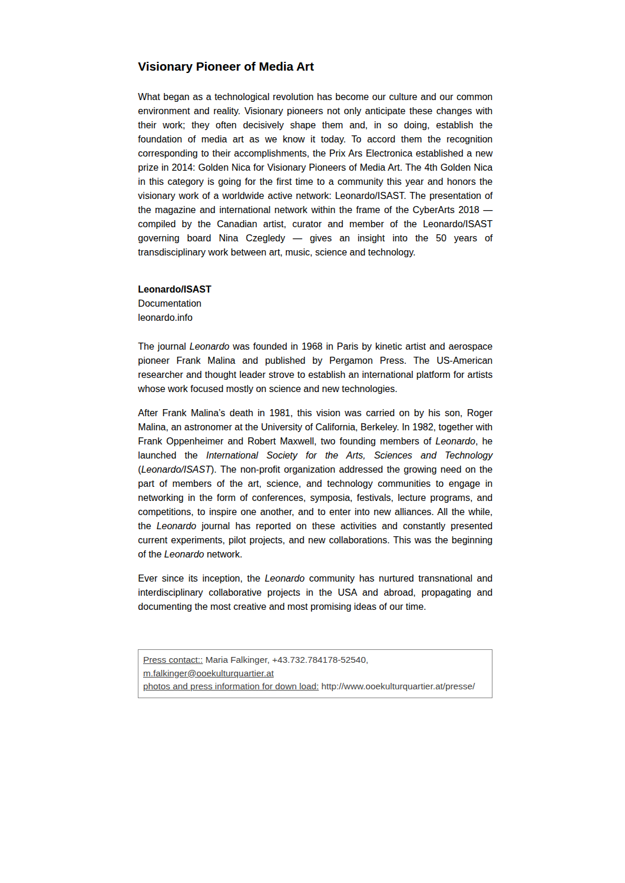Visionary Pioneer of Media Art
What began as a technological revolution has become our culture and our common environment and reality. Visionary pioneers not only anticipate these changes with their work; they often decisively shape them and, in so doing, establish the foundation of media art as we know it today. To accord them the recognition corresponding to their accomplishments, the Prix Ars Electronica established a new prize in 2014: Golden Nica for Visionary Pioneers of Media Art. The 4th Golden Nica in this category is going for the first time to a community this year and honors the visionary work of a worldwide active network: Leonardo/ISAST. The presentation of the magazine and international network within the frame of the CyberArts 2018 — compiled by the Canadian artist, curator and member of the Leonardo/ISAST governing board Nina Czegledy — gives an insight into the 50 years of transdisciplinary work between art, music, science and technology.
Leonardo/ISAST
Documentation
leonardo.info
The journal Leonardo was founded in 1968 in Paris by kinetic artist and aerospace pioneer Frank Malina and published by Pergamon Press. The US-American researcher and thought leader strove to establish an international platform for artists whose work focused mostly on science and new technologies.
After Frank Malina’s death in 1981, this vision was carried on by his son, Roger Malina, an astronomer at the University of California, Berkeley. In 1982, together with Frank Oppenheimer and Robert Maxwell, two founding members of Leonardo, he launched the International Society for the Arts, Sciences and Technology (Leonardo/ISAST). The non-profit organization addressed the growing need on the part of members of the art, science, and technology communities to engage in networking in the form of conferences, symposia, festivals, lecture programs, and competitions, to inspire one another, and to enter into new alliances. All the while, the Leonardo journal has reported on these activities and constantly presented current experiments, pilot projects, and new collaborations. This was the beginning of the Leonardo network.
Ever since its inception, the Leonardo community has nurtured transnational and interdisciplinary collaborative projects in the USA and abroad, propagating and documenting the most creative and most promising ideas of our time.
Press contact:: Maria Falkinger, +43.732.784178-52540, m.falkinger@ooekulturquartier.at
photos and press information for down load: http://www.ooekulturquartier.at/presse/